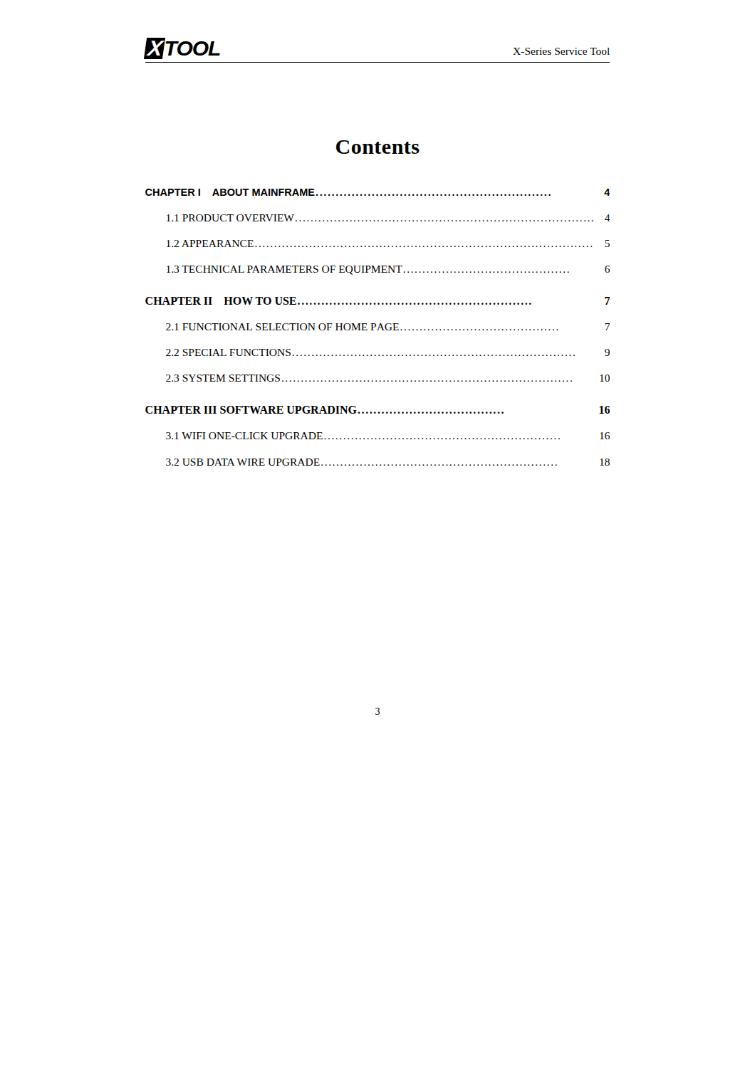XTOOL
X-Series Service Tool
Contents
CHAPTER I ABOUT MAINFRAME ........................................................... 4
1.1 PRODUCT OVERVIEW ............................................................................. 4
1.2 APPEARANCE ....................................................................................... 5
1.3 TECHNICAL PARAMETERS OF EQUIPMENT ........................................... 6
CHAPTER II HOW TO USE ........................................................... 7
2.1 FUNCTIONAL SELECTION OF HOME PAGE ......................................... 7
2.2 SPECIAL FUNCTIONS ......................................................................... 9
2.3 SYSTEM SETTINGS ........................................................................... 10
CHAPTER III SOFTWARE UPGRADING ..................................... 16
3.1 WIFI ONE-CLICK UPGRADE ............................................................. 16
3.2 USB DATA WIRE UPGRADE ............................................................. 18
3